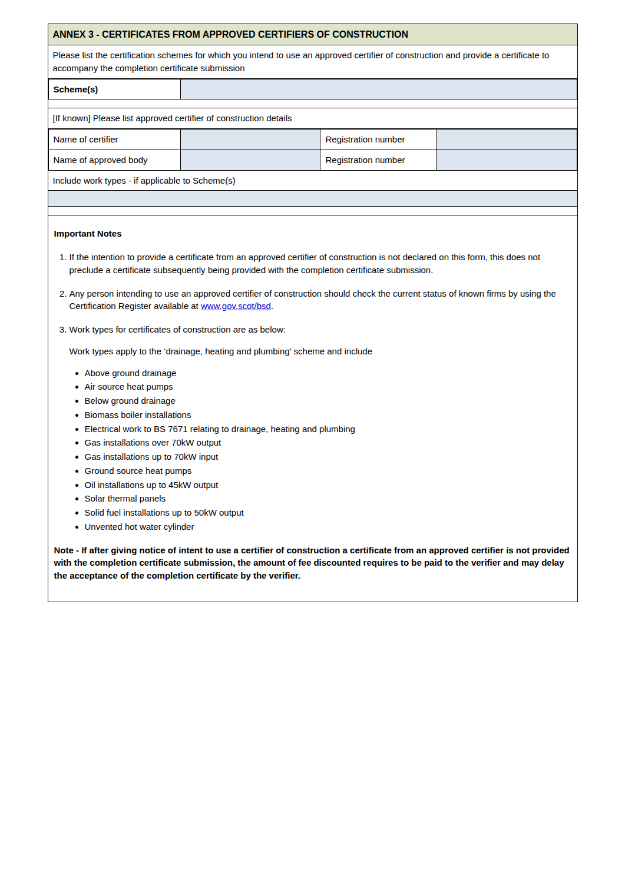ANNEX 3 - CERTIFICATES FROM APPROVED CERTIFIERS OF CONSTRUCTION
Please list the certification schemes for which you intend to use an approved certifier of construction and provide a certificate to accompany the completion certificate submission
| Scheme(s) | |
[If known] Please list approved certifier of construction details
| Name of certifier | | Registration number | |
| Name of approved body | | Registration number | |
Include work types - if applicable to Scheme(s)
Important Notes
If the intention to provide a certificate from an approved certifier of construction is not declared on this form, this does not preclude a certificate subsequently being provided with the completion certificate submission.
Any person intending to use an approved certifier of construction should check the current status of known firms by using the Certification Register available at www.gov.scot/bsd.
Work types for certificates of construction are as below:
Work types apply to the ‘drainage, heating and plumbing’ scheme and include
Above ground drainage
Air source heat pumps
Below ground drainage
Biomass boiler installations
Electrical work to BS 7671 relating to drainage, heating and plumbing
Gas installations over 70kW output
Gas installations up to 70kW input
Ground source heat pumps
Oil installations up to 45kW output
Solar thermal panels
Solid fuel installations up to 50kW output
Unvented hot water cylinder
Note - If after giving notice of intent to use a certifier of construction a certificate from an approved certifier is not provided with the completion certificate submission, the amount of fee discounted requires to be paid to the verifier and may delay the acceptance of the completion certificate by the verifier.